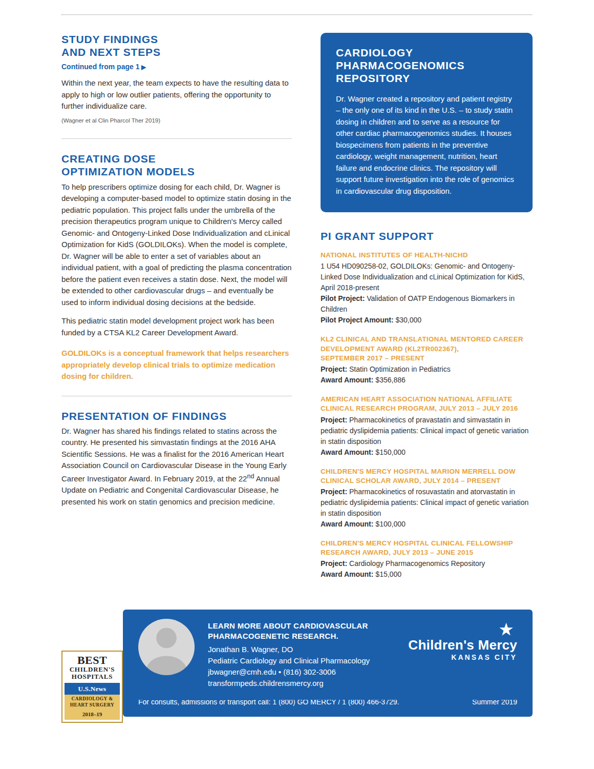Study findings
and next steps
Continued from page 1 ▶
Within the next year, the team expects to have the resulting data to apply to high or low outlier patients, offering the opportunity to further individualize care.
(Wagner et al Clin Pharcol Ther 2019)
Creating dose
optimization models
To help prescribers optimize dosing for each child, Dr. Wagner is developing a computer-based model to optimize statin dosing in the pediatric population. This project falls under the umbrella of the precision therapeutics program unique to Children's Mercy called Genomic- and Ontogeny-Linked Dose Individualization and cLinical Optimization for KidS (GOLDILOKs). When the model is complete, Dr. Wagner will be able to enter a set of variables about an individual patient, with a goal of predicting the plasma concentration before the patient even receives a statin dose. Next, the model will be extended to other cardiovascular drugs – and eventually be used to inform individual dosing decisions at the bedside.
This pediatric statin model development project work has been funded by a CTSA KL2 Career Development Award.
GOLDILOKs is a conceptual framework that helps researchers appropriately develop clinical trials to optimize medication dosing for children.
Presentation of findings
Dr. Wagner has shared his findings related to statins across the country. He presented his simvastatin findings at the 2016 AHA Scientific Sessions. He was a finalist for the 2016 American Heart Association Council on Cardiovascular Disease in the Young Early Career Investigator Award. In February 2019, at the 22nd Annual Update on Pediatric and Congenital Cardiovascular Disease, he presented his work on statin genomics and precision medicine.
Cardiology
pharmacogenomics repository
Dr. Wagner created a repository and patient registry – the only one of its kind in the U.S. – to study statin dosing in children and to serve as a resource for other cardiac pharmacogenomics studies. It houses biospecimens from patients in the preventive cardiology, weight management, nutrition, heart failure and endocrine clinics. The repository will support future investigation into the role of genomics in cardiovascular drug disposition.
PI grant support
National Institutes of Health-NICHD
1 U54 HD090258-02, GOLDILOKs: Genomic- and Ontogeny-Linked Dose Individualization and cLinical Optimization for KidS, April 2018-present
Pilot Project: Validation of OATP Endogenous Biomarkers in Children
Pilot Project Amount: $30,000
KL2 Clinical and Translational Mentored Career Development Award (KL2TR002367),
September 2017 – present
Project: Statin Optimization in Pediatrics
Award Amount: $356,886
American Heart Association National Affiliate Clinical Research Program, July 2013 – July 2016
Project: Pharmacokinetics of pravastatin and simvastatin in pediatric dyslipidemia patients: Clinical impact of genetic variation in statin disposition
Award Amount: $150,000
Children's Mercy Hospital Marion Merrell Dow Clinical Scholar Award, July 2014 – present
Project: Pharmacokinetics of rosuvastatin and atorvastatin in pediatric dyslipidemia patients: Clinical impact of genetic variation in statin disposition
Award Amount: $100,000
Children's Mercy Hospital Clinical Fellowship Research Award, July 2013 – June 2015
Project: Cardiology Pharmacogenomics Repository
Award Amount: $15,000
BEST
CHILDREN'S
HOSPITALS
U.S.News
CARDIOLOGY &
HEART SURGERY
2018–19
Learn more about cardiovascular
pharmacogenetic research.
Jonathan B. Wagner, DO
Pediatric Cardiology and Clinical Pharmacology
jbwagner@cmh.edu • (816) 302-3006
transformpeds.childrensmercy.org
★ Children's Mercy KANSAS CITY
For consults, admissions or transport call: 1 (800) GO MERCY / 1 (800) 466-3729. Summer 2019